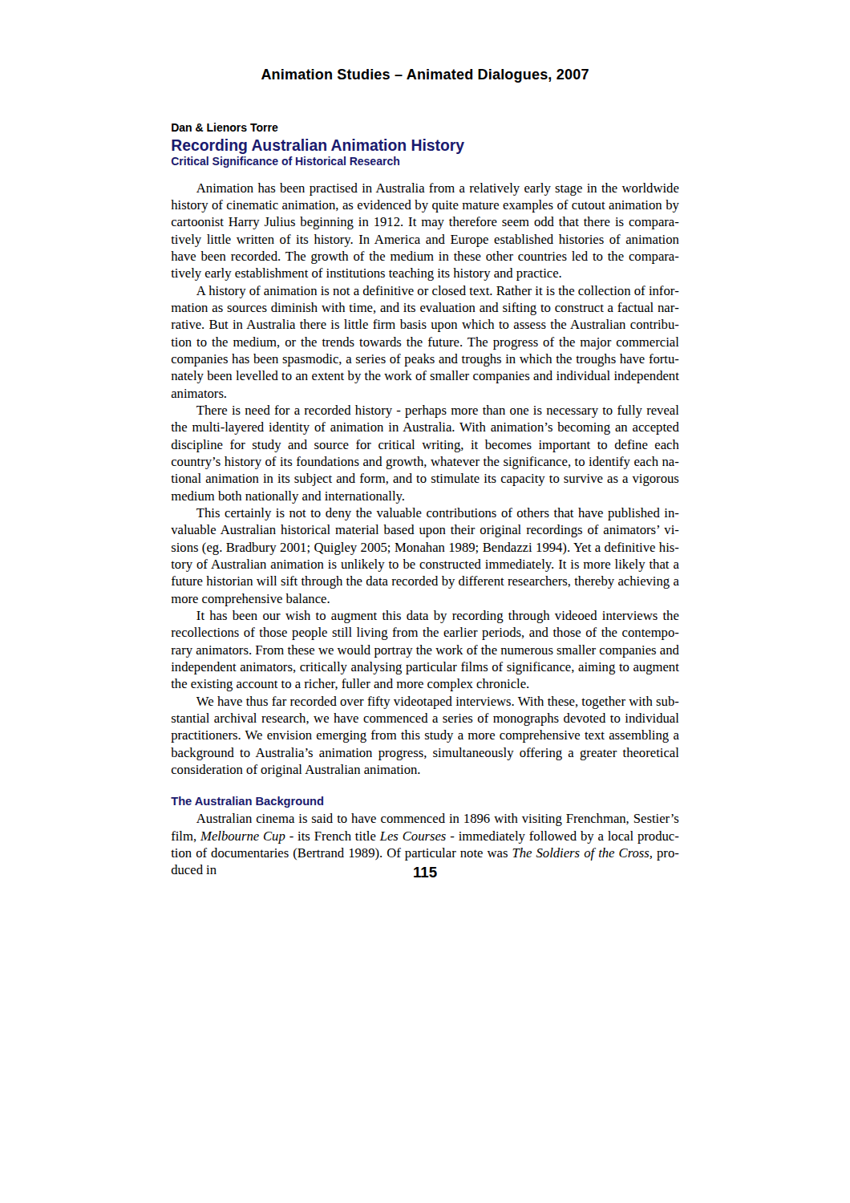Animation Studies – Animated Dialogues, 2007
Dan & Lienors Torre
Recording Australian Animation History
Critical Significance of Historical Research
Animation has been practised in Australia from a relatively early stage in the worldwide history of cinematic animation, as evidenced by quite mature examples of cutout animation by cartoonist Harry Julius beginning in 1912. It may therefore seem odd that there is comparatively little written of its history. In America and Europe established histories of animation have been recorded. The growth of the medium in these other countries led to the comparatively early establishment of institutions teaching its history and practice.
A history of animation is not a definitive or closed text. Rather it is the collection of information as sources diminish with time, and its evaluation and sifting to construct a factual narrative. But in Australia there is little firm basis upon which to assess the Australian contribution to the medium, or the trends towards the future. The progress of the major commercial companies has been spasmodic, a series of peaks and troughs in which the troughs have fortunately been levelled to an extent by the work of smaller companies and individual independent animators.
There is need for a recorded history - perhaps more than one is necessary to fully reveal the multi-layered identity of animation in Australia. With animation’s becoming an accepted discipline for study and source for critical writing, it becomes important to define each country’s history of its foundations and growth, whatever the significance, to identify each national animation in its subject and form, and to stimulate its capacity to survive as a vigorous medium both nationally and internationally.
This certainly is not to deny the valuable contributions of others that have published invaluable Australian historical material based upon their original recordings of animators’ visions (eg. Bradbury 2001; Quigley 2005; Monahan 1989; Bendazzi 1994). Yet a definitive history of Australian animation is unlikely to be constructed immediately. It is more likely that a future historian will sift through the data recorded by different researchers, thereby achieving a more comprehensive balance.
It has been our wish to augment this data by recording through videoed interviews the recollections of those people still living from the earlier periods, and those of the contemporary animators. From these we would portray the work of the numerous smaller companies and independent animators, critically analysing particular films of significance, aiming to augment the existing account to a richer, fuller and more complex chronicle.
We have thus far recorded over fifty videotaped interviews. With these, together with substantial archival research, we have commenced a series of monographs devoted to individual practitioners. We envision emerging from this study a more comprehensive text assembling a background to Australia’s animation progress, simultaneously offering a greater theoretical consideration of original Australian animation.
The Australian Background
Australian cinema is said to have commenced in 1896 with visiting Frenchman, Sestier’s film, Melbourne Cup - its French title Les Courses - immediately followed by a local production of documentaries (Bertrand 1989). Of particular note was The Soldiers of the Cross, produced in
115